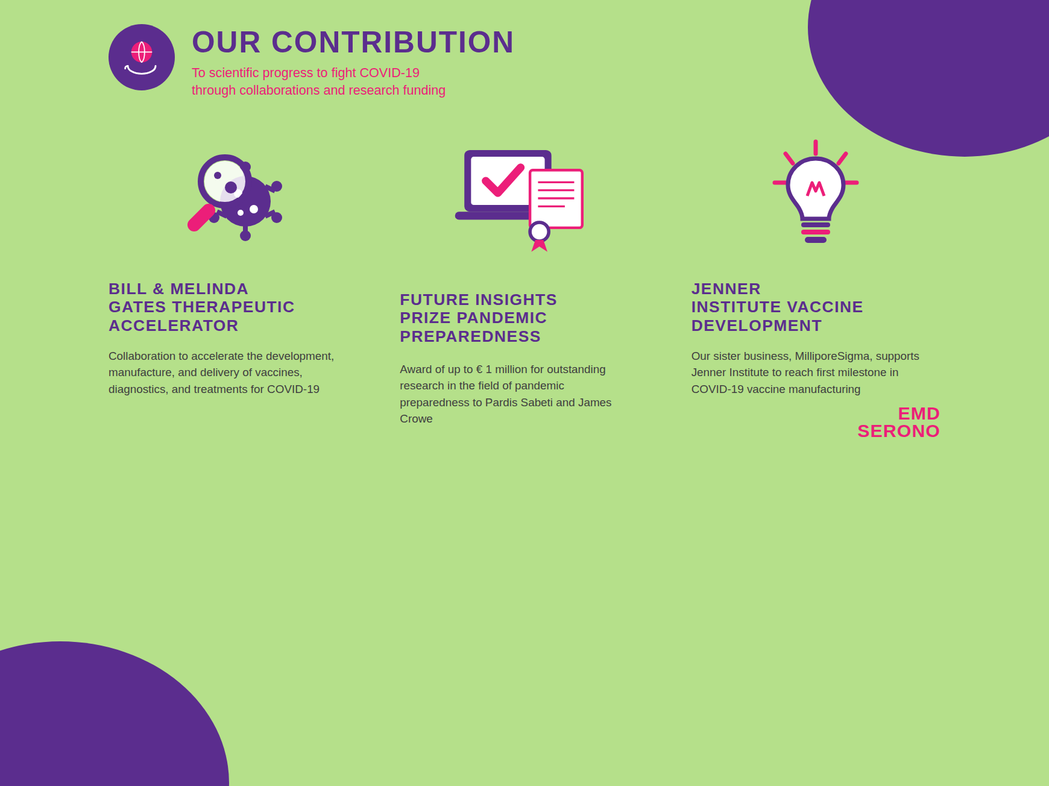Our Contribution
To scientific progress to fight COVID-19
through collaborations and research funding
Bill & Melinda
Gates Therapeutic
Accelerator
Collaboration to accelerate the development, manufacture, and delivery of vaccines, diagnostics, and treatments for COVID-19
Future Insights
Prize Pandemic
Preparedness
Award of up to € 1 million for outstanding research in the field of pandemic preparedness to Pardis Sabeti and James Crowe
Jenner
Institute Vaccine
Development
Our sister business, MilliporeSigma, supports Jenner Institute to reach first milestone in COVID-19 vaccine manufacturing
EMD
Serono